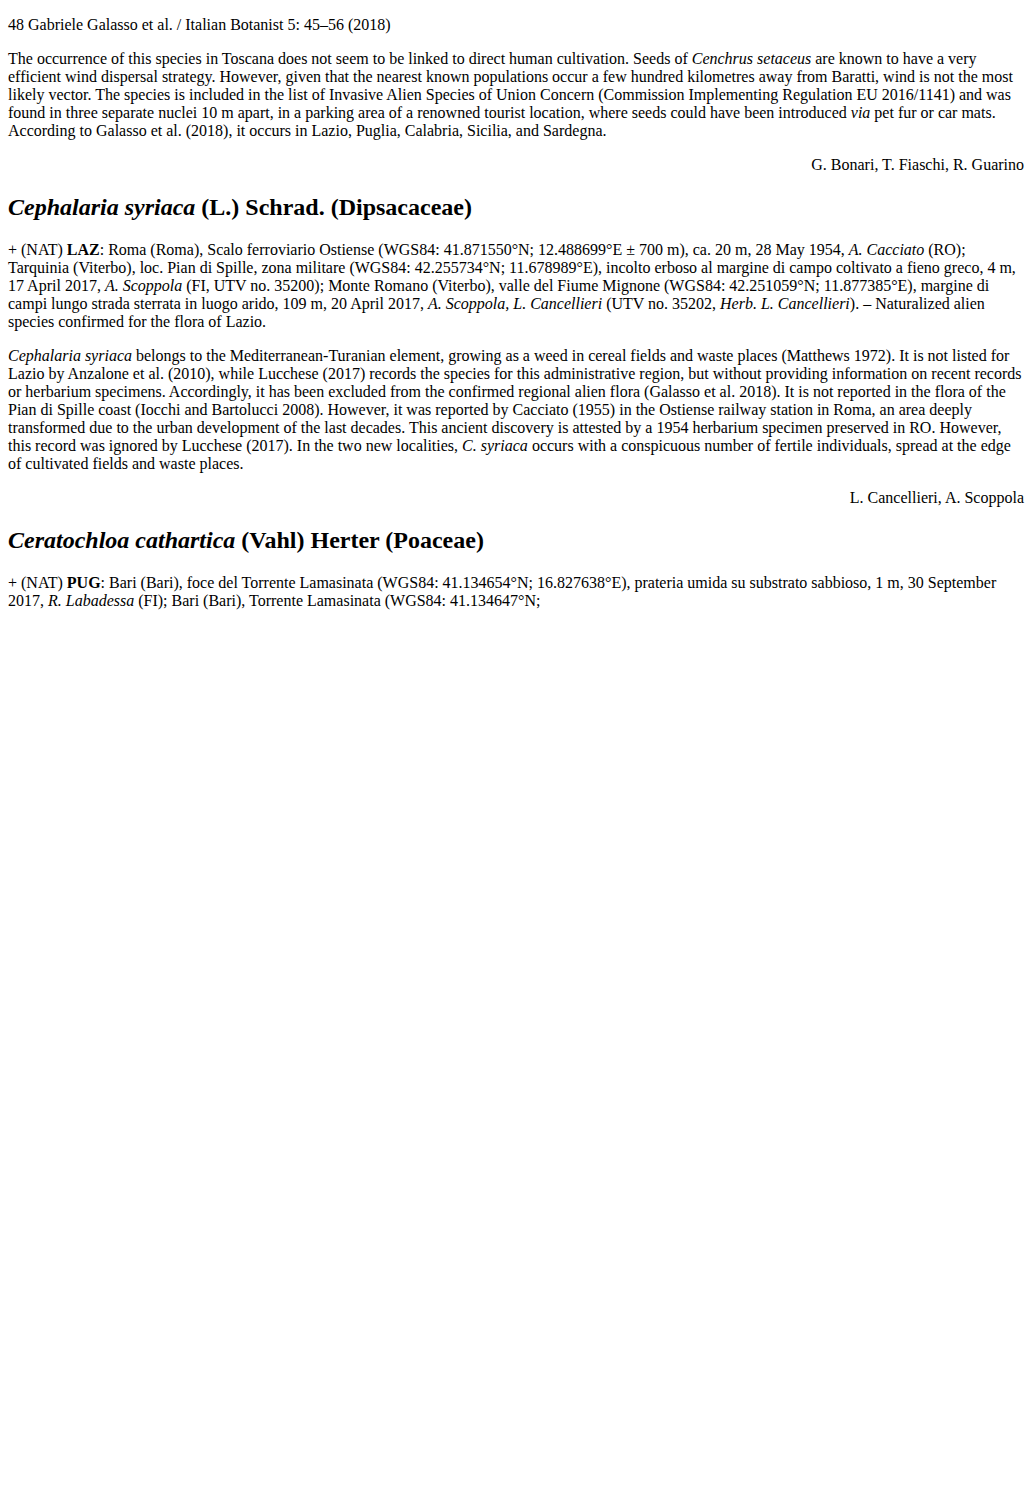48 Gabriele Galasso et al. / Italian Botanist 5: 45–56 (2018)
The occurrence of this species in Toscana does not seem to be linked to direct human cultivation. Seeds of Cenchrus setaceus are known to have a very efficient wind dispersal strategy. However, given that the nearest known populations occur a few hundred kilometres away from Baratti, wind is not the most likely vector. The species is included in the list of Invasive Alien Species of Union Concern (Commission Implementing Regulation EU 2016/1141) and was found in three separate nuclei 10 m apart, in a parking area of a renowned tourist location, where seeds could have been introduced via pet fur or car mats. According to Galasso et al. (2018), it occurs in Lazio, Puglia, Calabria, Sicilia, and Sardegna.
G. Bonari, T. Fiaschi, R. Guarino
Cephalaria syriaca (L.) Schrad. (Dipsacaceae)
+ (NAT) LAZ: Roma (Roma), Scalo ferroviario Ostiense (WGS84: 41.871550°N; 12.488699°E ± 700 m), ca. 20 m, 28 May 1954, A. Cacciato (RO); Tarquinia (Viterbo), loc. Pian di Spille, zona militare (WGS84: 42.255734°N; 11.678989°E), incolto erboso al margine di campo coltivato a fieno greco, 4 m, 17 April 2017, A. Scoppola (FI, UTV no. 35200); Monte Romano (Viterbo), valle del Fiume Mignone (WGS84: 42.251059°N; 11.877385°E), margine di campi lungo strada sterrata in luogo arido, 109 m, 20 April 2017, A. Scoppola, L. Cancellieri (UTV no. 35202, Herb. L. Cancellieri). – Naturalized alien species confirmed for the flora of Lazio.
Cephalaria syriaca belongs to the Mediterranean-Turanian element, growing as a weed in cereal fields and waste places (Matthews 1972). It is not listed for Lazio by Anzalone et al. (2010), while Lucchese (2017) records the species for this administrative region, but without providing information on recent records or herbarium specimens. Accordingly, it has been excluded from the confirmed regional alien flora (Galasso et al. 2018). It is not reported in the flora of the Pian di Spille coast (Iocchi and Bartolucci 2008). However, it was reported by Cacciato (1955) in the Ostiense railway station in Roma, an area deeply transformed due to the urban development of the last decades. This ancient discovery is attested by a 1954 herbarium specimen preserved in RO. However, this record was ignored by Lucchese (2017). In the two new localities, C. syriaca occurs with a conspicuous number of fertile individuals, spread at the edge of cultivated fields and waste places.
L. Cancellieri, A. Scoppola
Ceratochloa cathartica (Vahl) Herter (Poaceae)
+ (NAT) PUG: Bari (Bari), foce del Torrente Lamasinata (WGS84: 41.134654°N; 16.827638°E), prateria umida su substrato sabbioso, 1 m, 30 September 2017, R. Labadessa (FI); Bari (Bari), Torrente Lamasinata (WGS84: 41.134647°N;